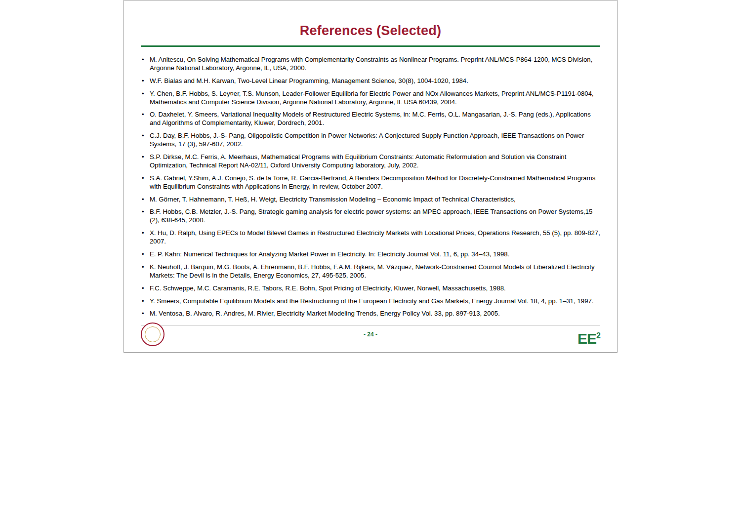References (Selected)
M. Anitescu, On Solving Mathematical Programs with Complementarity Constraints as Nonlinear Programs. Preprint ANL/MCS-P864-1200, MCS Division, Argonne National Laboratory, Argonne, IL, USA, 2000.
W.F. Bialas and M.H. Karwan, Two-Level Linear Programming, Management Science, 30(8), 1004-1020, 1984.
Y. Chen, B.F. Hobbs, S. Ley¤er, T.S. Munson, Leader-Follower Equilibria for Electric Power and NOx Allowances Markets, Preprint ANL/MCS-P1191-0804, Mathematics and Computer Science Division, Argonne National Laboratory, Argonne, IL USA 60439, 2004.
O. Daxhelet, Y. Smeers, Variational Inequality Models of Restructured Electric Systems, in: M.C. Ferris, O.L. Mangasarian, J.-S. Pang (eds.), Applications and Algorithms of Complementarity, Kluwer, Dordrech, 2001.
C.J. Day, B.F. Hobbs, J.-S- Pang, Oligopolistic Competition in Power Networks: A Conjectured Supply Function Approach, IEEE Transactions on Power Systems, 17 (3), 597-607, 2002.
S.P. Dirkse, M.C. Ferris, A. Meerhaus, Mathematical Programs with Equilibrium Constraints: Automatic Reformulation and Solution via Constraint Optimization, Technical Report NA-02/11, Oxford University Computing laboratory, July, 2002.
S.A. Gabriel, Y.Shim, A.J. Conejo, S. de la Torre, R. Garcia-Bertrand, A Benders Decomposition Method for Discretely-Constrained Mathematical Programs with Equilibrium Constraints with Applications in Energy, in review, October 2007.
M. Görner, T. Hahnemann, T. Heß, H. Weigt, Electricity Transmission Modeling – Economic Impact of Technical Characteristics,
B.F. Hobbs, C.B. Metzler, J.-S. Pang, Strategic gaming analysis for electric power systems: an MPEC approach, IEEE Transactions on Power Systems,15 (2), 638-645, 2000.
X. Hu, D. Ralph, Using EPECs to Model Bilevel Games in Restructured Electricity Markets with Locational Prices, Operations Research, 55 (5), pp. 809-827, 2007.
E. P. Kahn: Numerical Techniques for Analyzing Market Power in Electricity. In: Electricity Journal Vol. 11, 6, pp. 34–43, 1998.
K. Neuhoff, J. Barquin, M.G. Boots, A. Ehrenmann, B.F. Hobbs, F.A.M. Rijkers, M. Vázquez, Network-Constrained Cournot Models of Liberalized Electricity Markets: The Devil is in the Details, Energy Economics, 27, 495-525, 2005.
F.C. Schweppe, M.C. Caramanis, R.E. Tabors, R.E. Bohn, Spot Pricing of Electricity, Kluwer, Norwell, Massachusetts, 1988.
Y. Smeers, Computable Equilibrium Models and the Restructuring of the European Electricity and Gas Markets, Energy Journal Vol. 18, 4, pp. 1–31, 1997.
M. Ventosa, B. Alvaro, R. Andres, M. Rivier, Electricity Market Modeling Trends, Energy Policy Vol. 33, pp. 897-913, 2005.
- 24 -
EE2